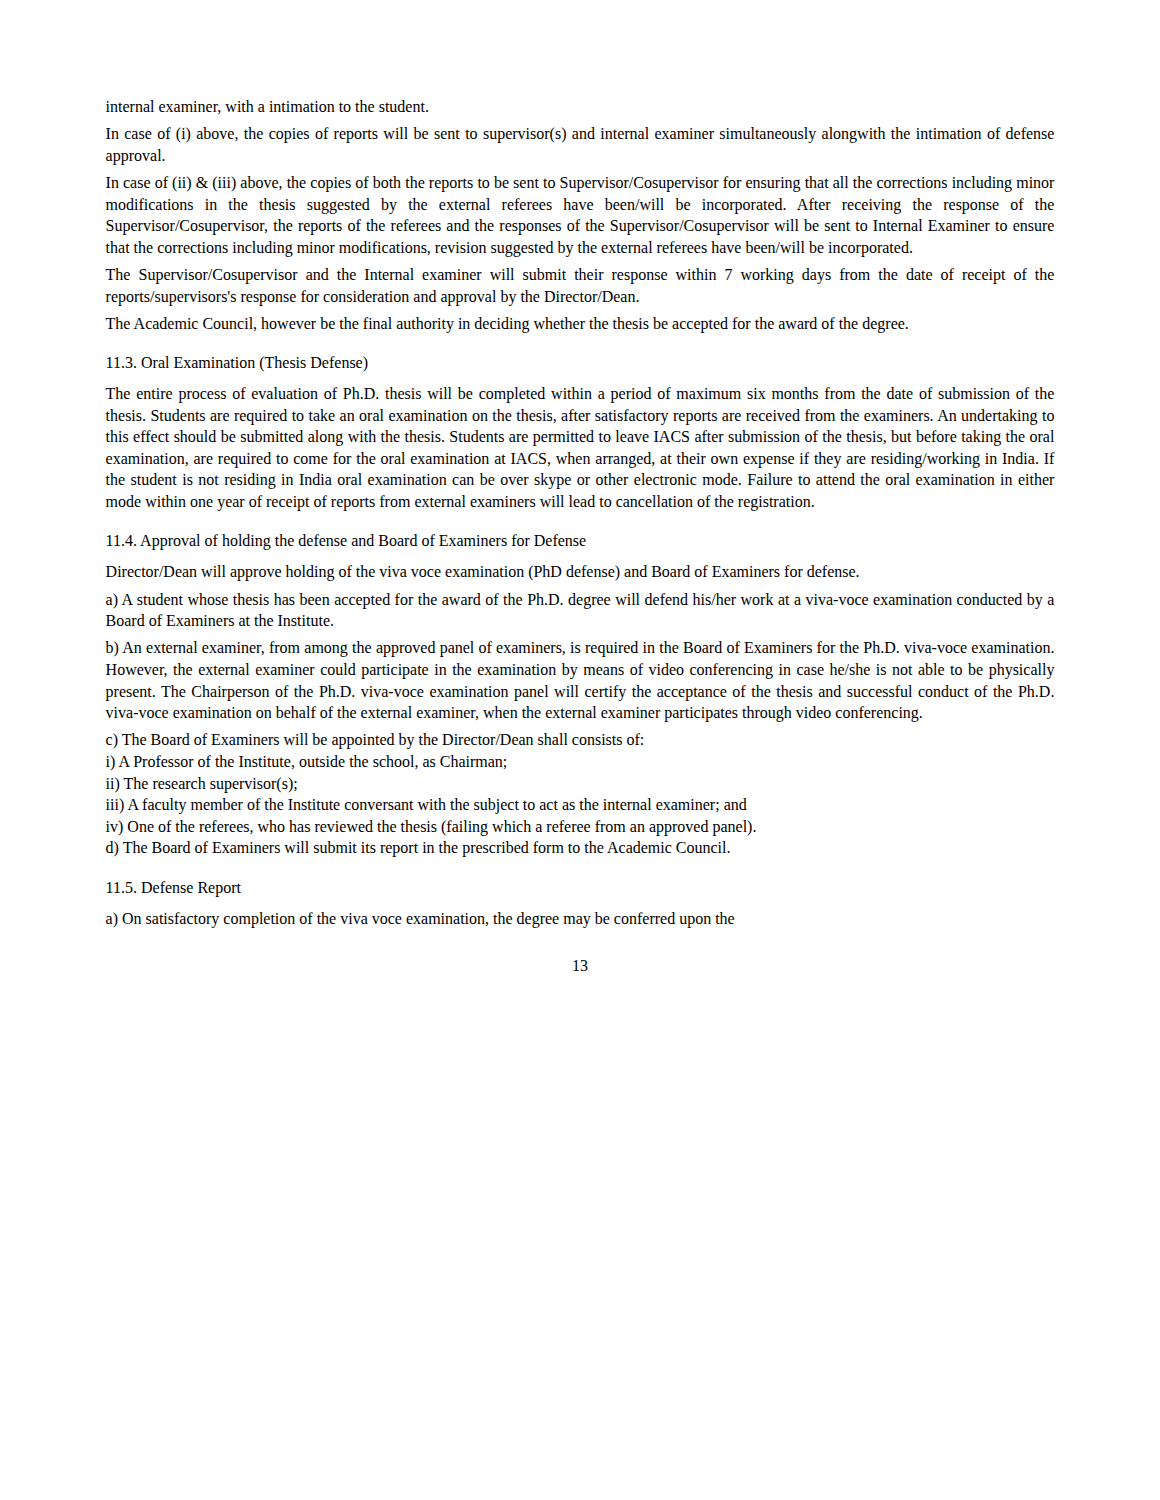internal examiner, with a intimation to the student.
In case of (i) above, the copies of reports will be sent to supervisor(s) and internal examiner simultaneously alongwith the intimation of defense approval.
In case of (ii) & (iii) above, the copies of both the reports to be sent to Supervisor/Cosupervisor for ensuring that all the corrections including minor modifications in the thesis suggested by the external referees have been/will be incorporated. After receiving the response of the Supervisor/Cosupervisor, the reports of the referees and the responses of the Supervisor/Cosupervisor will be sent to Internal Examiner to ensure that the corrections including minor modifications, revision suggested by the external referees have been/will be incorporated.
The Supervisor/Cosupervisor and the Internal examiner will submit their response within 7 working days from the date of receipt of the reports/supervisors's response for consideration and approval by the Director/Dean.
The Academic Council, however be the final authority in deciding whether the thesis be accepted for the award of the degree.
11.3. Oral Examination (Thesis Defense)
The entire process of evaluation of Ph.D. thesis will be completed within a period of maximum six months from the date of submission of the thesis. Students are required to take an oral examination on the thesis, after satisfactory reports are received from the examiners. An undertaking to this effect should be submitted along with the thesis. Students are permitted to leave IACS after submission of the thesis, but before taking the oral examination, are required to come for the oral examination at IACS, when arranged, at their own expense if they are residing/working in India. If the student is not residing in India oral examination can be over skype or other electronic mode. Failure to attend the oral examination in either mode within one year of receipt of reports from external examiners will lead to cancellation of the registration.
11.4. Approval of holding the defense and Board of Examiners for Defense
Director/Dean will approve holding of the viva voce examination (PhD defense) and Board of Examiners for defense.
a) A student whose thesis has been accepted for the award of the Ph.D. degree will defend his/her work at a viva-voce examination conducted by a Board of Examiners at the Institute.
b) An external examiner, from among the approved panel of examiners, is required in the Board of Examiners for the Ph.D. viva-voce examination. However, the external examiner could participate in the examination by means of video conferencing in case he/she is not able to be physically present. The Chairperson of the Ph.D. viva-voce examination panel will certify the acceptance of the thesis and successful conduct of the Ph.D. viva-voce examination on behalf of the external examiner, when the external examiner participates through video conferencing.
c) The Board of Examiners will be appointed by the Director/Dean shall consists of:
i) A Professor of the Institute, outside the school, as Chairman;
ii) The research supervisor(s);
iii) A faculty member of the Institute conversant with the subject to act as the internal examiner; and
iv) One of the referees, who has reviewed the thesis (failing which a referee from an approved panel).
d) The Board of Examiners will submit its report in the prescribed form to the Academic Council.
11.5. Defense Report
a) On satisfactory completion of the viva voce examination, the degree may be conferred upon the
13